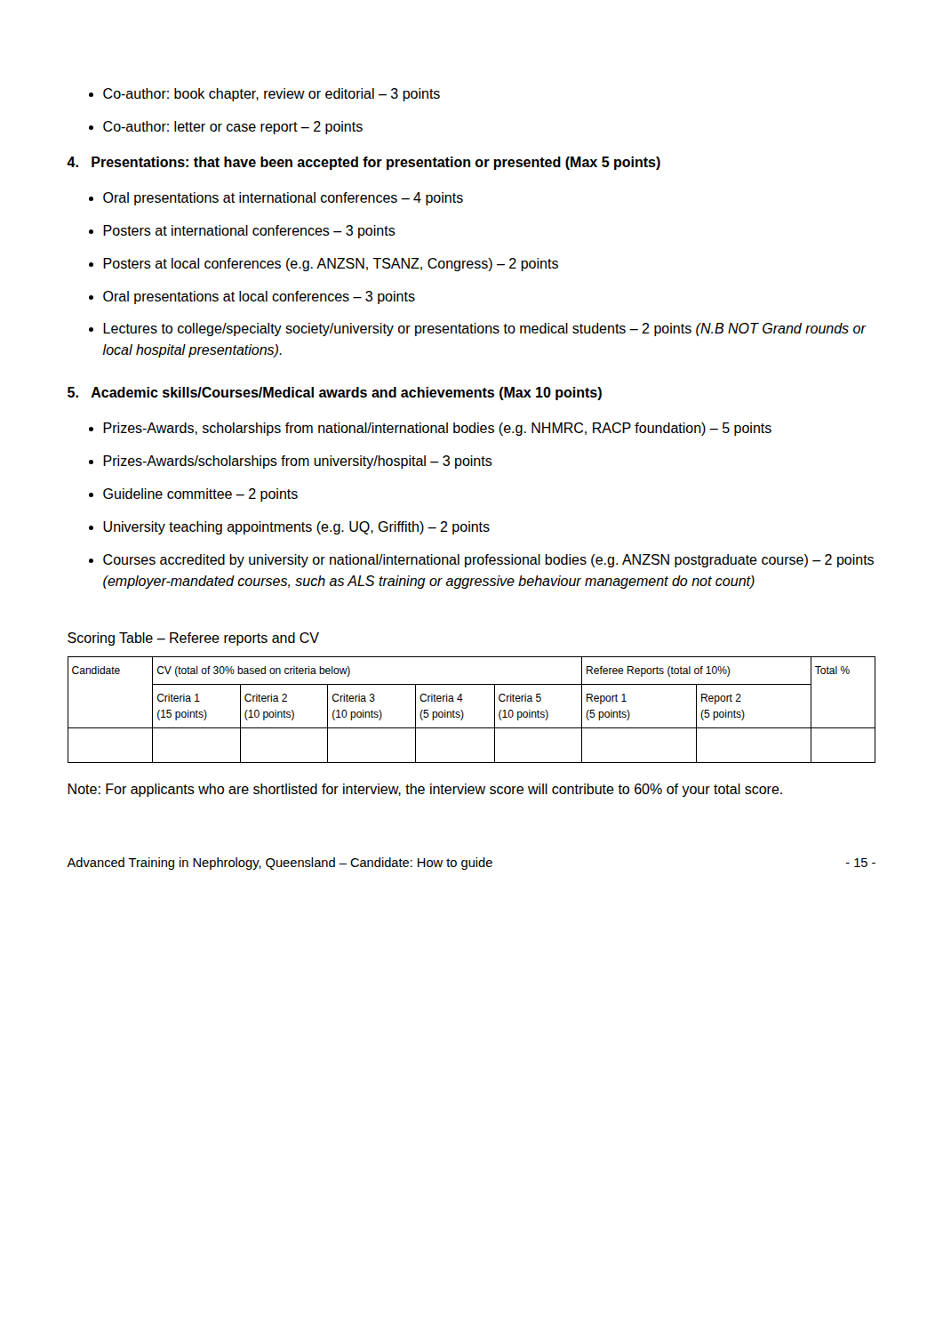Co-author: book chapter, review or editorial – 3 points
Co-author: letter or case report – 2 points
4. Presentations: that have been accepted for presentation or presented (Max 5 points)
Oral presentations at international conferences – 4 points
Posters at international conferences – 3 points
Posters at local conferences (e.g. ANZSN, TSANZ, Congress) – 2 points
Oral presentations at local conferences – 3 points
Lectures to college/specialty society/university or presentations to medical students – 2 points (N.B NOT Grand rounds or local hospital presentations).
5. Academic skills/Courses/Medical awards and achievements (Max 10 points)
Prizes-Awards, scholarships from national/international bodies (e.g. NHMRC, RACP foundation) – 5 points
Prizes-Awards/scholarships from university/hospital – 3 points
Guideline committee – 2 points
University teaching appointments (e.g. UQ, Griffith) – 2 points
Courses accredited by university or national/international professional bodies (e.g. ANZSN postgraduate course) – 2 points (employer-mandated courses, such as ALS training or aggressive behaviour management do not count)
Scoring Table – Referee reports and CV
| Candidate | CV (total of 30% based on criteria below) | Referee Reports (total of 10%) | Total % |
| Criteria 1 (15 points) | Criteria 2 (10 points) | Criteria 3 (10 points) | Criteria 4 (5 points) | Criteria 5 (10 points) | Report 1 (5 points) | Report 2 (5 points) |
Note: For applicants who are shortlisted for interview, the interview score will contribute to 60% of your total score.
Advanced Training in Nephrology, Queensland – Candidate: How to guide - 15 -